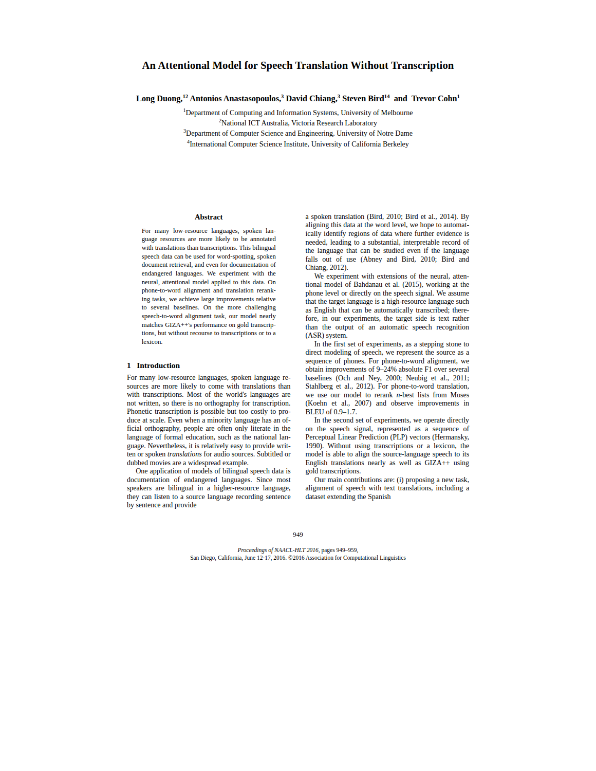An Attentional Model for Speech Translation Without Transcription
Long Duong,12 Antonios Anastasopoulos,3 David Chiang,3 Steven Bird14 and Trevor Cohn1
1Department of Computing and Information Systems, University of Melbourne
2National ICT Australia, Victoria Research Laboratory
3Department of Computer Science and Engineering, University of Notre Dame
4International Computer Science Institute, University of California Berkeley
Abstract
For many low-resource languages, spoken language resources are more likely to be annotated with translations than transcriptions. This bilingual speech data can be used for word-spotting, spoken document retrieval, and even for documentation of endangered languages. We experiment with the neural, attentional model applied to this data. On phone-to-word alignment and translation reranking tasks, we achieve large improvements relative to several baselines. On the more challenging speech-to-word alignment task, our model nearly matches GIZA++'s performance on gold transcriptions, but without recourse to transcriptions or to a lexicon.
1 Introduction
For many low-resource languages, spoken language resources are more likely to come with translations than with transcriptions. Most of the world's languages are not written, so there is no orthography for transcription. Phonetic transcription is possible but too costly to produce at scale. Even when a minority language has an official orthography, people are often only literate in the language of formal education, such as the national language. Nevertheless, it is relatively easy to provide written or spoken translations for audio sources. Subtitled or dubbed movies are a widespread example.
One application of models of bilingual speech data is documentation of endangered languages. Since most speakers are bilingual in a higher-resource language, they can listen to a source language recording sentence by sentence and provide
a spoken translation (Bird, 2010; Bird et al., 2014). By aligning this data at the word level, we hope to automatically identify regions of data where further evidence is needed, leading to a substantial, interpretable record of the language that can be studied even if the language falls out of use (Abney and Bird, 2010; Bird and Chiang, 2012).
We experiment with extensions of the neural, attentional model of Bahdanau et al. (2015), working at the phone level or directly on the speech signal. We assume that the target language is a high-resource language such as English that can be automatically transcribed; therefore, in our experiments, the target side is text rather than the output of an automatic speech recognition (ASR) system.
In the first set of experiments, as a stepping stone to direct modeling of speech, we represent the source as a sequence of phones. For phone-to-word alignment, we obtain improvements of 9–24% absolute F1 over several baselines (Och and Ney, 2000; Neubig et al., 2011; Stahlberg et al., 2012). For phone-to-word translation, we use our model to rerank n-best lists from Moses (Koehn et al., 2007) and observe improvements in BLEU of 0.9–1.7.
In the second set of experiments, we operate directly on the speech signal, represented as a sequence of Perceptual Linear Prediction (PLP) vectors (Hermansky, 1990). Without using transcriptions or a lexicon, the model is able to align the source-language speech to its English translations nearly as well as GIZA++ using gold transcriptions.
Our main contributions are: (i) proposing a new task, alignment of speech with text translations, including a dataset extending the Spanish
949
Proceedings of NAACL-HLT 2016, pages 949–959,
San Diego, California, June 12-17, 2016. ©2016 Association for Computational Linguistics